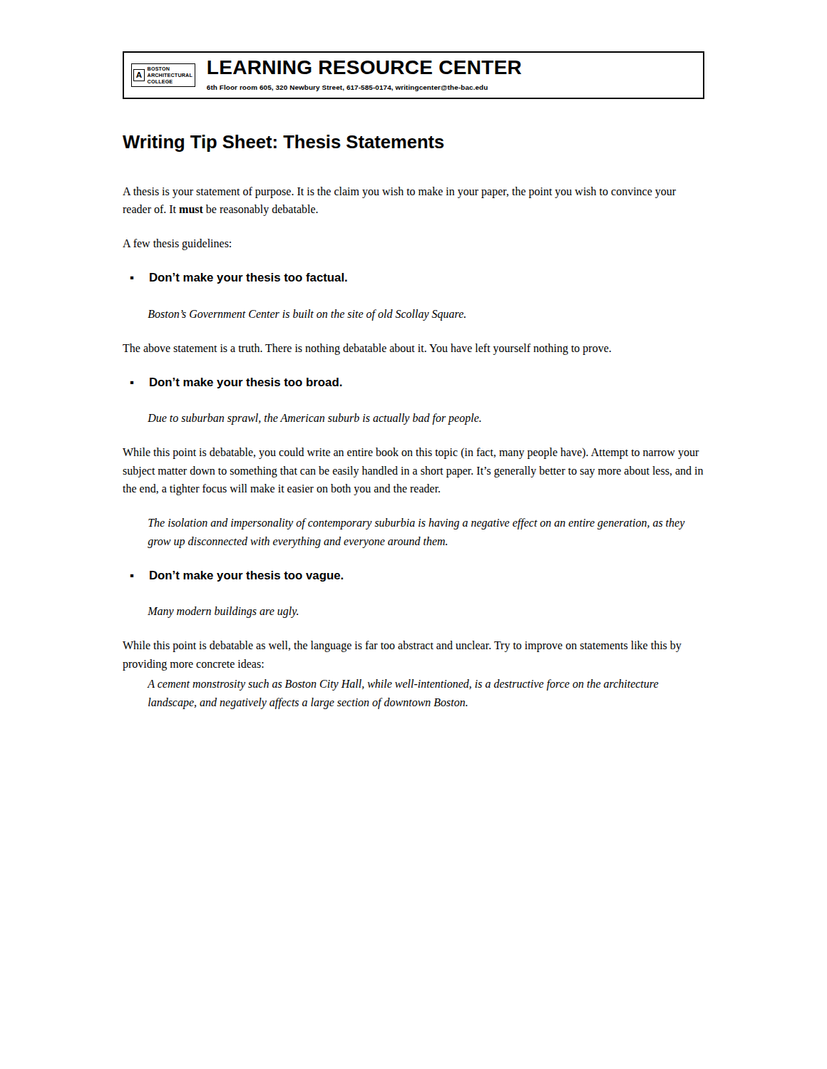ABOSTON
ARCHITECTURAL
COLLEGE
LEARNING RESOURCE CENTER
6th Floor room 605, 320 Newbury Street, 617-585-0174, writingcenter@the-bac.edu
Writing Tip Sheet: Thesis Statements
A thesis is your statement of purpose. It is the claim you wish to make in your paper, the point you wish to convince your reader of. It must be reasonably debatable.
A few thesis guidelines:
Don’t make your thesis too factual.
Boston’s Government Center is built on the site of old Scollay Square.
The above statement is a truth. There is nothing debatable about it. You have left yourself nothing to prove.
Don’t make your thesis too broad.
Due to suburban sprawl, the American suburb is actually bad for people.
While this point is debatable, you could write an entire book on this topic (in fact, many people have). Attempt to narrow your subject matter down to something that can be easily handled in a short paper. It’s generally better to say more about less, and in the end, a tighter focus will make it easier on both you and the reader.
The isolation and impersonality of contemporary suburbia is having a negative effect on an entire generation, as they grow up disconnected with everything and everyone around them.
Don’t make your thesis too vague.
Many modern buildings are ugly.
While this point is debatable as well, the language is far too abstract and unclear. Try to improve on statements like this by providing more concrete ideas:
A cement monstrosity such as Boston City Hall, while well-intentioned, is a destructive force on the architecture landscape, and negatively affects a large section of downtown Boston.